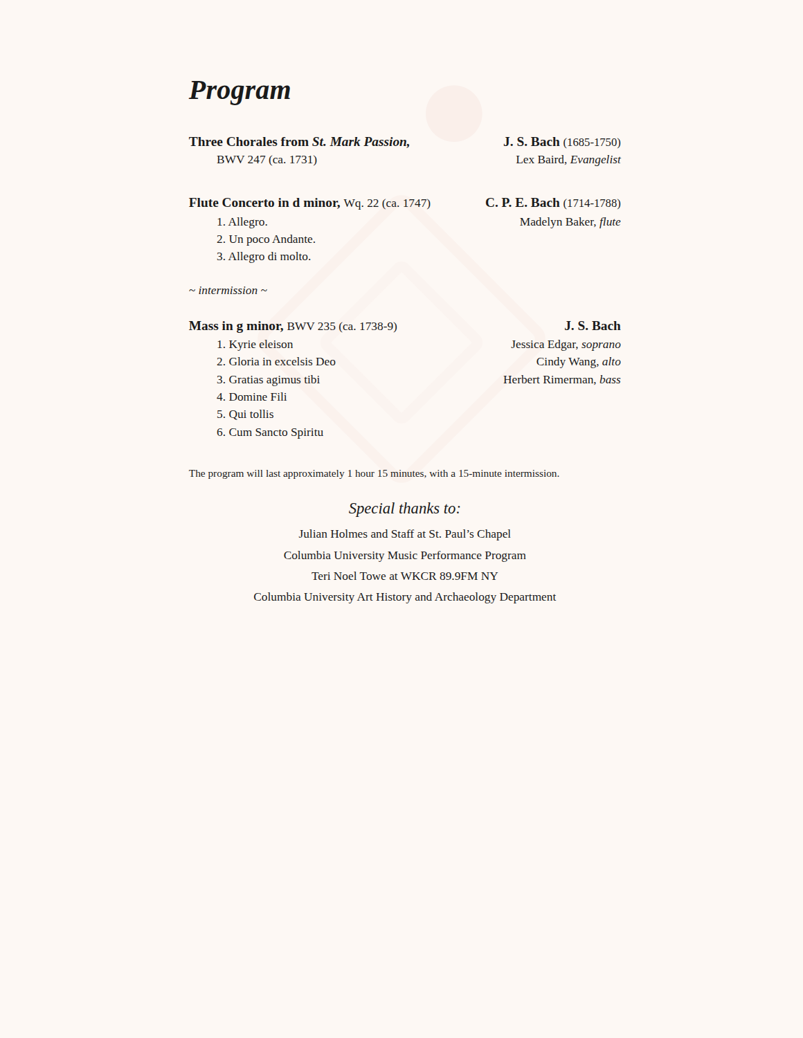Program
Three Chorales from St. Mark Passion,
J. S. Bach (1685-1750)
BWV 247 (ca. 1731)
Lex Baird, Evangelist
Flute Concerto in d minor, Wq. 22 (ca. 1747)
C. P. E. Bach (1714-1788)
1. Allegro. Madelyn Baker, flute
2. Un poco Andante.
3. Allegro di molto.
~ intermission ~
Mass in g minor, BWV 235 (ca. 1738-9)
J. S. Bach
1. Kyrie eleison Jessica Edgar, soprano
2. Gloria in excelsis Deo Cindy Wang, alto
3. Gratias agimus tibi Herbert Rimerman, bass
4. Domine Fili
5. Qui tollis
6. Cum Sancto Spiritu
The program will last approximately 1 hour 15 minutes, with a 15-minute intermission.
Special thanks to:
Julian Holmes and Staff at St. Paul’s Chapel
Columbia University Music Performance Program
Teri Noel Towe at WKCR 89.9FM NY
Columbia University Art History and Archaeology Department